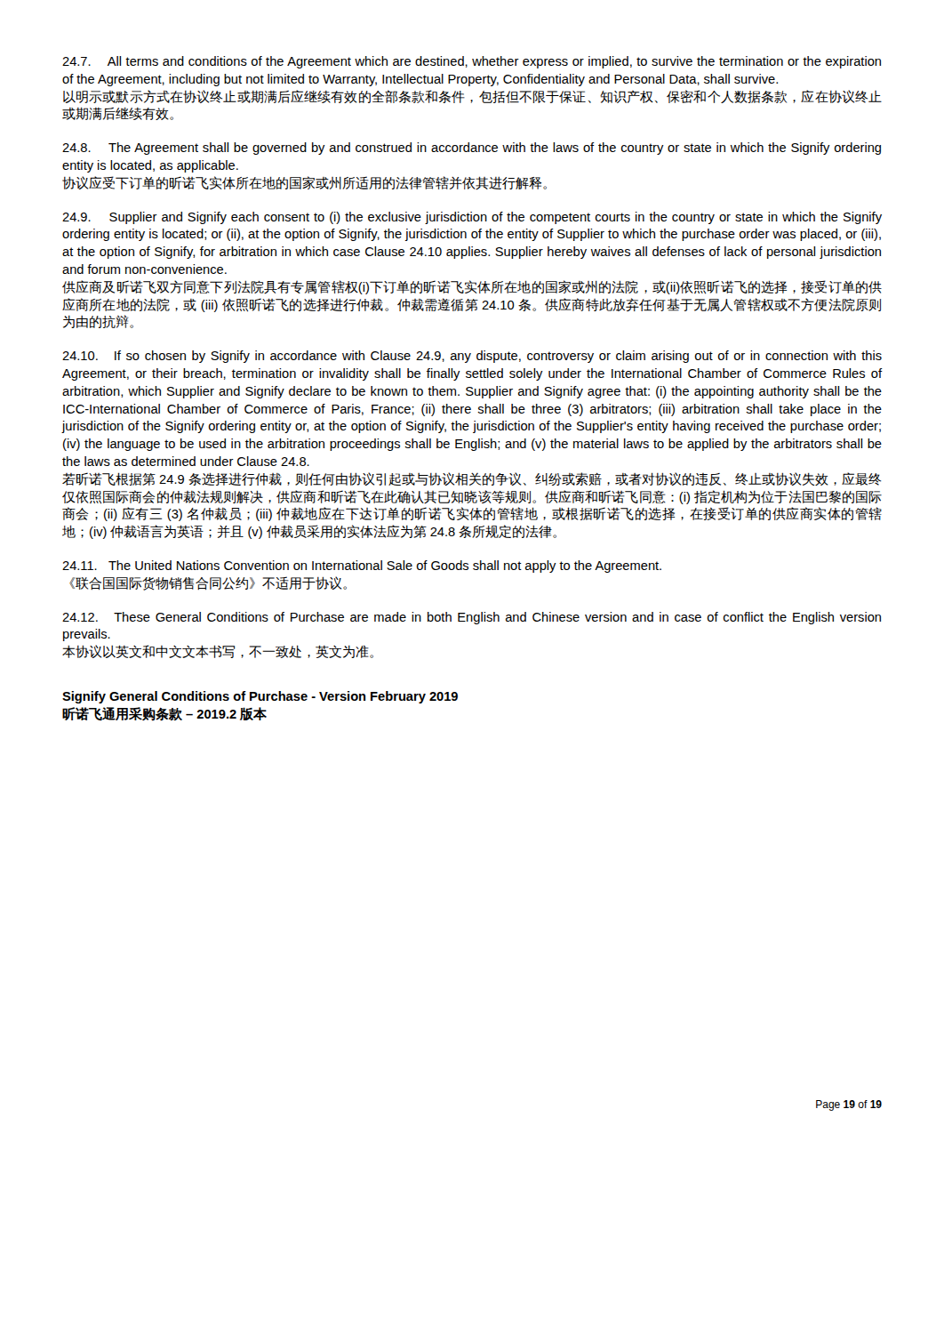24.7. All terms and conditions of the Agreement which are destined, whether express or implied, to survive the termination or the expiration of the Agreement, including but not limited to Warranty, Intellectual Property, Confidentiality and Personal Data, shall survive. 以明示或默示方式在协议终止或期满后应继续有效的全部条款和条件，包括但不限于保证、知识产权、保密和个人数据条款，应在协议终止或期满后继续有效。
24.8. The Agreement shall be governed by and construed in accordance with the laws of the country or state in which the Signify ordering entity is located, as applicable. 协议应受下订单的昕诺飞实体所在地的国家或州所适用的法律管辖并依其进行解释。
24.9. Supplier and Signify each consent to (i) the exclusive jurisdiction of the competent courts in the country or state in which the Signify ordering entity is located; or (ii), at the option of Signify, the jurisdiction of the entity of Supplier to which the purchase order was placed, or (iii), at the option of Signify, for arbitration in which case Clause 24.10 applies. Supplier hereby waives all defenses of lack of personal jurisdiction and forum non-convenience. 供应商及昕诺飞双方同意下列法院具有专属管辖权(i)下订单的昕诺飞实体所在地的国家或州的法院，或(ii)依照昕诺飞的选择，接受订单的供应商所在地的法院，或 (iii) 依照昕诺飞的选择进行仲裁。仲裁需遵循第 24.10 条。供应商特此放弃任何基于无属人管辖权或不方便法院原则为由的抗辩。
24.10. If so chosen by Signify in accordance with Clause 24.9, any dispute, controversy or claim arising out of or in connection with this Agreement, or their breach, termination or invalidity shall be finally settled solely under the International Chamber of Commerce Rules of arbitration, which Supplier and Signify declare to be known to them. Supplier and Signify agree that: (i) the appointing authority shall be the ICC-International Chamber of Commerce of Paris, France; (ii) there shall be three (3) arbitrators; (iii) arbitration shall take place in the jurisdiction of the Signify ordering entity or, at the option of Signify, the jurisdiction of the Supplier's entity having received the purchase order; (iv) the language to be used in the arbitration proceedings shall be English; and (v) the material laws to be applied by the arbitrators shall be the laws as determined under Clause 24.8. 若昕诺飞根据第 24.9 条选择进行仲裁，则任何由协议引起或与协议相关的争议、纠纷或索赔，或者对协议的违反、终止或协议失效，应最终仅依照国际商会的仲裁法规则解决，供应商和昕诺飞在此确认其已知晓该等规则。供应商和昕诺飞同意：(i) 指定机构为位于法国巴黎的国际商会；(ii) 应有三 (3) 名仲裁员；(iii) 仲裁地应在下达订单的昕诺飞实体的管辖地，或根据昕诺飞的选择，在接受订单的供应商实体的管辖地；(iv) 仲裁语言为英语；并且 (v) 仲裁员采用的实体法应为第 24.8 条所规定的法律。
24.11. The United Nations Convention on International Sale of Goods shall not apply to the Agreement. 《联合国国际货物销售合同公约》不适用于协议。
24.12. These General Conditions of Purchase are made in both English and Chinese version and in case of conflict the English version prevails. 本协议以英文和中文文本书写，不一致处，英文为准。
Signify General Conditions of Purchase - Version February 2019
昕诺飞通用采购条款 – 2019.2 版本
Page 19 of 19